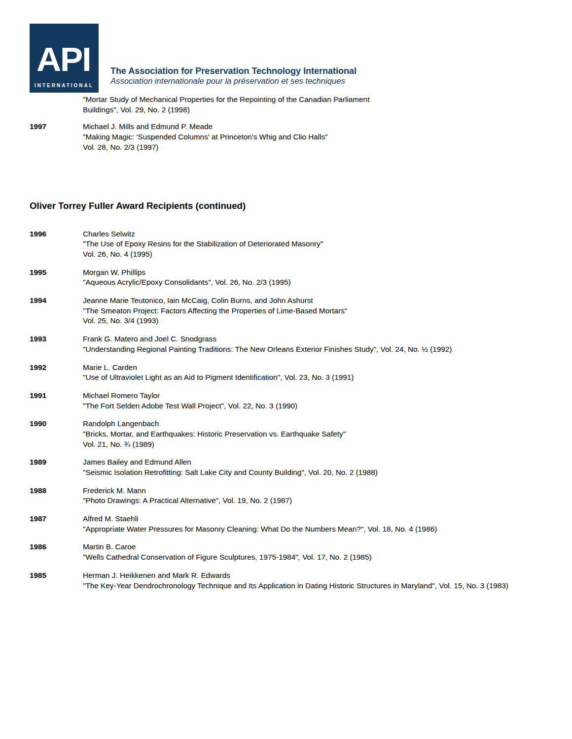API
INTERNATIONAL
The Association for Preservation Technology International
Association internationale pour la préservation et ses techniques
"Mortar Study of Mechanical Properties for the Repointing of the Canadian Parliament
Buildings", Vol. 29, No. 2 (1998)
1997
Michael J. Mills and Edmund P. Meade
"Making Magic: 'Suspended Columns' at Princeton's Whig and Clio Halls"
Vol. 28, No. 2/3 (1997)
Oliver Torrey Fuller Award Recipients (continued)
1996
Charles Selwitz
"The Use of Epoxy Resins for the Stabilization of Deteriorated Masonry"
Vol. 26, No. 4 (1995)
1995
Morgan W. Phillips
"Aqueous Acrylic/Epoxy Consolidants", Vol. 26, No. 2/3 (1995)
1994
Jeanne Marie Teutonico, Iain McCaig, Colin Burns, and John Ashurst
"The Smeaton Project: Factors Affecting the Properties of Lime-Based Mortars"
Vol. 25, No. 3/4 (1993)
1993
Frank G. Matero and Joel C. Snodgrass
"Understanding Regional Painting Traditions: The New Orleans Exterior Finishes Study", Vol. 24, No. ½ (1992)
1992
Marie L. Carden
"Use of Ultraviolet Light as an Aid to Pigment Identification", Vol. 23, No. 3 (1991)
1991
Michael Romero Taylor
"The Fort Selden Adobe Test Wall Project", Vol. 22, No. 3 (1990)
1990
Randolph Langenbach
"Bricks, Mortar, and Earthquakes: Historic Preservation vs. Earthquake Safety"
Vol. 21, No. ¾ (1989)
1989
James Bailey and Edmund Allen
"Seismic Isolation Retrofitting: Salt Lake City and County Building", Vol. 20, No. 2 (1988)
1988
Frederick M. Mann
"Photo Drawings: A Practical Alternative", Vol. 19, No. 2 (1987)
1987
Alfred M. Staehli
"Appropriate Water Pressures for Masonry Cleaning: What Do the Numbers Mean?", Vol. 18, No. 4 (1986)
1986
Martin B. Caroe
"Wells Cathedral Conservation of Figure Sculptures, 1975-1984", Vol. 17, No. 2 (1985)
1985
Herman J. Heikkenen and Mark R. Edwards
"The Key-Year Dendrochronology Technique and Its Application in Dating Historic Structures in Maryland", Vol. 15, No. 3 (1983)